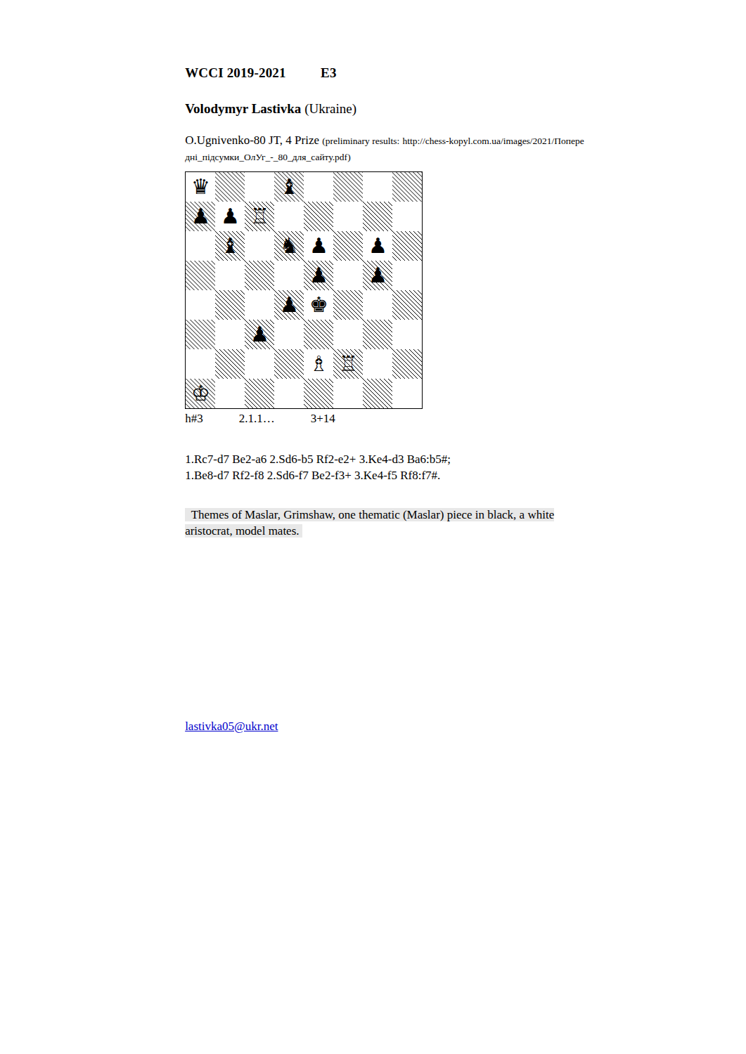WCCI 2019-2021 E3
Volodymyr Lastivka (Ukraine)
O.Ugnivenko-80 JT, 4 Prize (preliminary results: http://chess-kopyl.com.ua/images/2021/Попередні_підсумки_ОлУг_-_80_для_сайту.pdf)
| ♛ | | | ♝ | | | | |
| ♟ | ♟ | ♖ | | | | | |
| | ♝ | | ♞ | ♟ | | ♟ | |
| | | | | ♟ | | ♟ | |
| | | | ♟ | ♚ | | | |
| | | ♟ | | | | | |
| | | | | ♗ | ♖ | | |
| ♔ | | | | | | | |
h#3 2.1.1… 3+14
1.Rc7-d7 Be2-a6 2.Sd6-b5 Rf2-e2+ 3.Ke4-d3 Ba6:b5#;
1.Be8-d7 Rf2-f8 2.Sd6-f7 Be2-f3+ 3.Ke4-f5 Rf8:f7#.
Themes of Maslar, Grimshaw, one thematic (Maslar) piece in black, a white aristocrat, model mates.
lastivka05@ukr.net